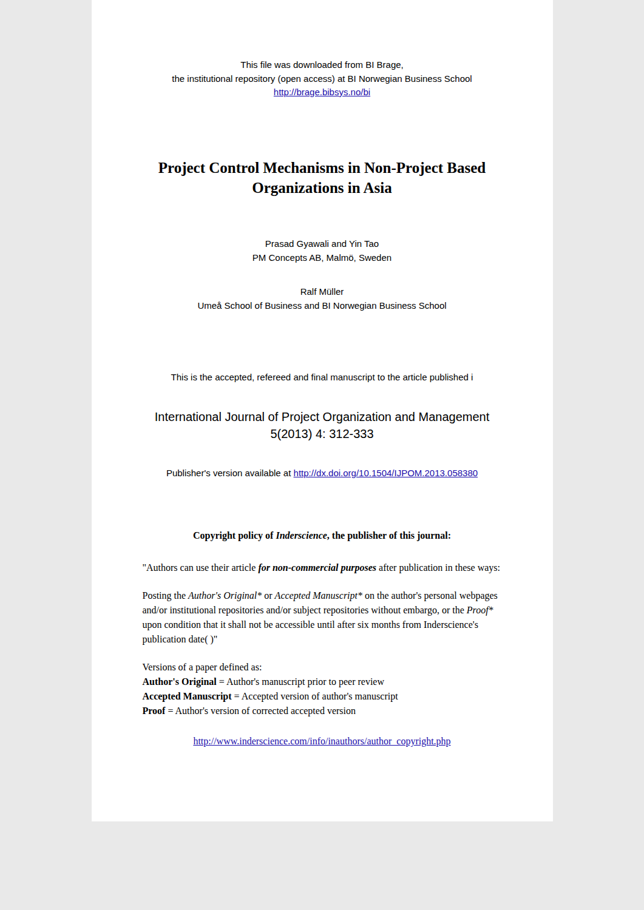This file was downloaded from BI Brage,
the institutional repository (open access) at BI Norwegian Business School
http://brage.bibsys.no/bi
Project Control Mechanisms in Non-Project Based
Organizations in Asia
Prasad Gyawali and Yin Tao
PM Concepts AB, Malmö, Sweden
Ralf Müller
Umeå School of Business and BI Norwegian Business School
This is the accepted, refereed and final manuscript to the article published i
International Journal of Project Organization and Management
5(2013) 4: 312-333
Publisher's version available at http://dx.doi.org/10.1504/IJPOM.2013.058380
Copyright policy of Inderscience, the publisher of this journal:
"Authors can use their article for non-commercial purposes after publication in these ways:
Posting the Author's Original* or Accepted Manuscript* on the author's personal webpages and/or institutional repositories and/or subject repositories without embargo, or the Proof* upon condition that it shall not be accessible until after six months from Inderscience's publication date( )"
Versions of a paper defined as:
Author's Original = Author's manuscript prior to peer review
Accepted Manuscript = Accepted version of author's manuscript
Proof = Author's version of corrected accepted version
http://www.inderscience.com/info/inauthors/author_copyright.php